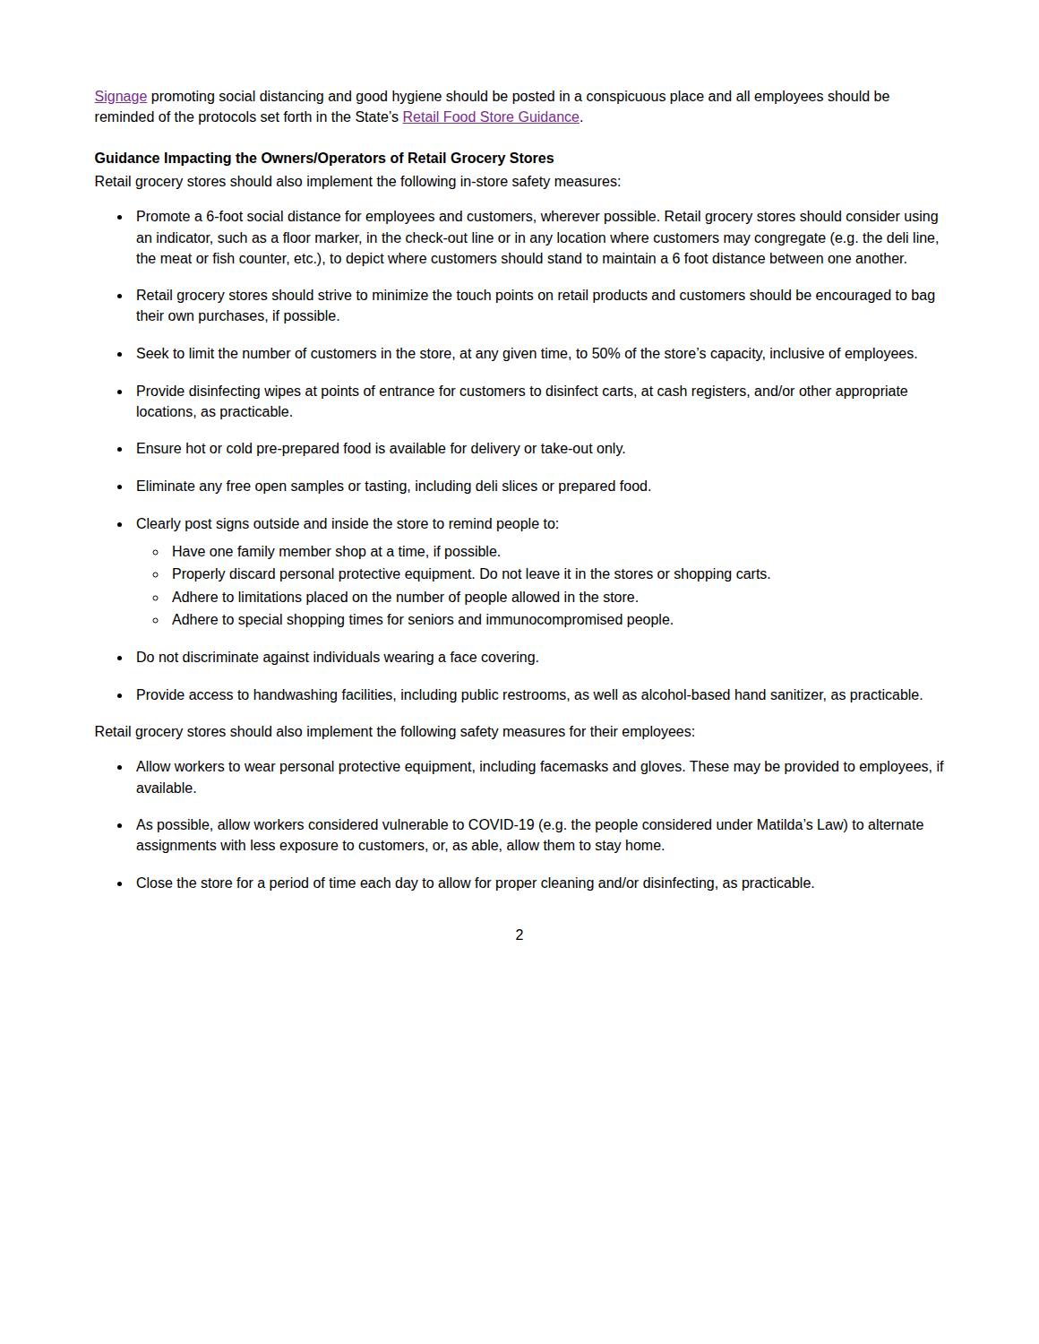Signage promoting social distancing and good hygiene should be posted in a conspicuous place and all employees should be reminded of the protocols set forth in the State’s Retail Food Store Guidance.
Guidance Impacting the Owners/Operators of Retail Grocery Stores
Retail grocery stores should also implement the following in-store safety measures:
Promote a 6-foot social distance for employees and customers, wherever possible. Retail grocery stores should consider using an indicator, such as a floor marker, in the check-out line or in any location where customers may congregate (e.g. the deli line, the meat or fish counter, etc.), to depict where customers should stand to maintain a 6 foot distance between one another.
Retail grocery stores should strive to minimize the touch points on retail products and customers should be encouraged to bag their own purchases, if possible.
Seek to limit the number of customers in the store, at any given time, to 50% of the store’s capacity, inclusive of employees.
Provide disinfecting wipes at points of entrance for customers to disinfect carts, at cash registers, and/or other appropriate locations, as practicable.
Ensure hot or cold pre-prepared food is available for delivery or take-out only.
Eliminate any free open samples or tasting, including deli slices or prepared food.
Clearly post signs outside and inside the store to remind people to:
Have one family member shop at a time, if possible.
Properly discard personal protective equipment. Do not leave it in the stores or shopping carts.
Adhere to limitations placed on the number of people allowed in the store.
Adhere to special shopping times for seniors and immunocompromised people.
Do not discriminate against individuals wearing a face covering.
Provide access to handwashing facilities, including public restrooms, as well as alcohol-based hand sanitizer, as practicable.
Retail grocery stores should also implement the following safety measures for their employees:
Allow workers to wear personal protective equipment, including facemasks and gloves. These may be provided to employees, if available.
As possible, allow workers considered vulnerable to COVID-19 (e.g. the people considered under Matilda’s Law) to alternate assignments with less exposure to customers, or, as able, allow them to stay home.
Close the store for a period of time each day to allow for proper cleaning and/or disinfecting, as practicable.
2